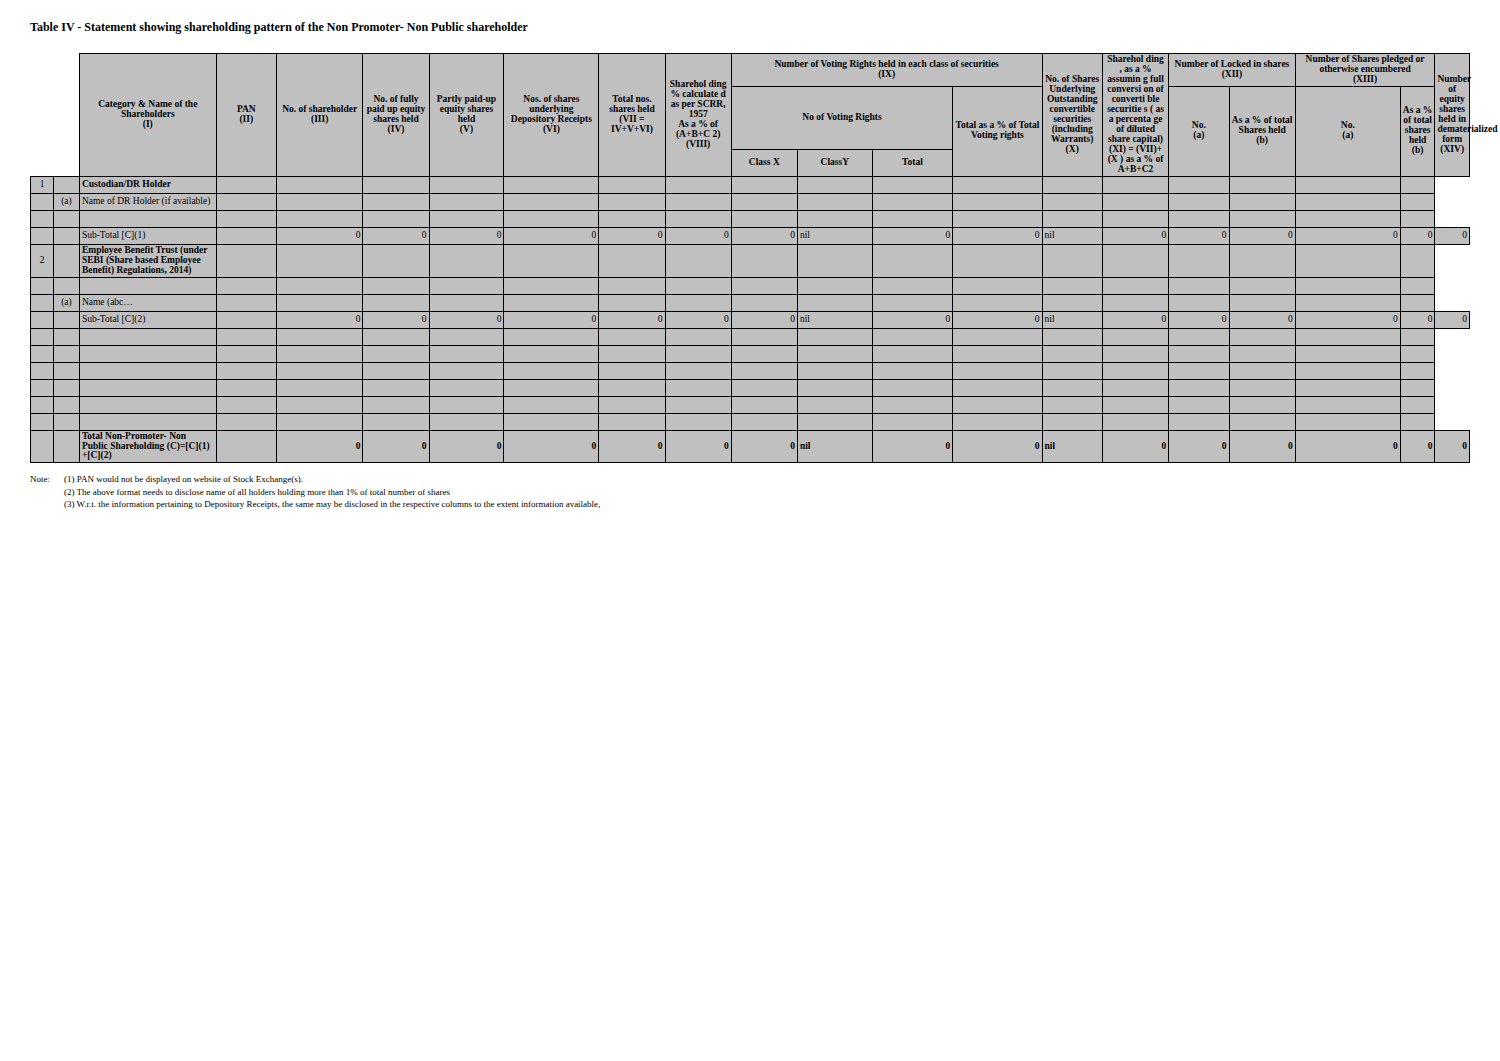Table IV - Statement showing shareholding pattern of the Non Promoter- Non Public shareholder
| | Category & Name of the Shareholders (I) | PAN (II) | No. of shareholder (III) | No. of fully paid up equity shares held (IV) | Partly paid-up equity shares held (V) | Nos. of shares underlying Depository Receipts (VI) | Total nos. shares held (VII = IV+V+VI) | Sharehol ding % calculate d as per SCRR, 1957 As a % of (A+B+C 2) (VIII) | Number of Voting Rights held in each class of securities (IX) | No. of Shares Underlying Outstanding convertible securities (including Warrants) (X) | Sharehol ding , as a % assumin g full conversi on of converti ble securitie s ( as a percenta ge of diluted share capital) (XI) = (VII)+(X ) as a % of A+B+C2 | Number of Locked in shares (XII) | Number of Shares pledged or otherwise encumbered (XIII) | Number of equity shares held in dematerialized form (XIV) |
| --- | --- | --- | --- | --- | --- | --- | --- | --- | --- | --- | --- | --- | --- | --- |
| No of Voting Rights | Total as a % of Total Voting rights | No. (a) | As a % of total Shares held (b) | No. (a) | As a % of total shares held (b) |
| Class X | ClassY | Total |
| 1 | | Custodian/DR Holder | | | | | | | | | | | | | | | | | |
| | (a) | Name of DR Holder (if available) | | | | | | | | | | | | | | | | | |
| | | Sub-Total [C](1) | | 0 | 0 | 0 | 0 | 0 | 0 | 0 | nil | 0 | 0 | nil | 0 | 0 | 0 | 0 | 0 | 0 |
| 2 | | Employee Benefit Trust (under SEBI (Share based Employee Benefit) Regulations, 2014) | | | | | | | | | | | | | | | | | |
| | (a) | Name (abc… | | | | | | | | | | | | | | | | | |
| | | Sub-Total [C](2) | | 0 | 0 | 0 | 0 | 0 | 0 | 0 | nil | 0 | 0 | nil | 0 | 0 | 0 | 0 | 0 | 0 |
| | | Total Non-Promoter- Non Public Shareholding (C)=[C](1) +[C](2) | | 0 | 0 | 0 | 0 | 0 | 0 | 0 | nil | 0 | 0 | nil | 0 | 0 | 0 | 0 | 0 | 0 |
Note:(1) PAN would not be displayed on website of Stock Exchange(s).
(2) The above format needs to disclose name of all holders holding more than 1% of total number of shares
(3) W.r.t. the information pertaining to Depository Receipts, the same may be disclosed in the respective columns to the extent information available,